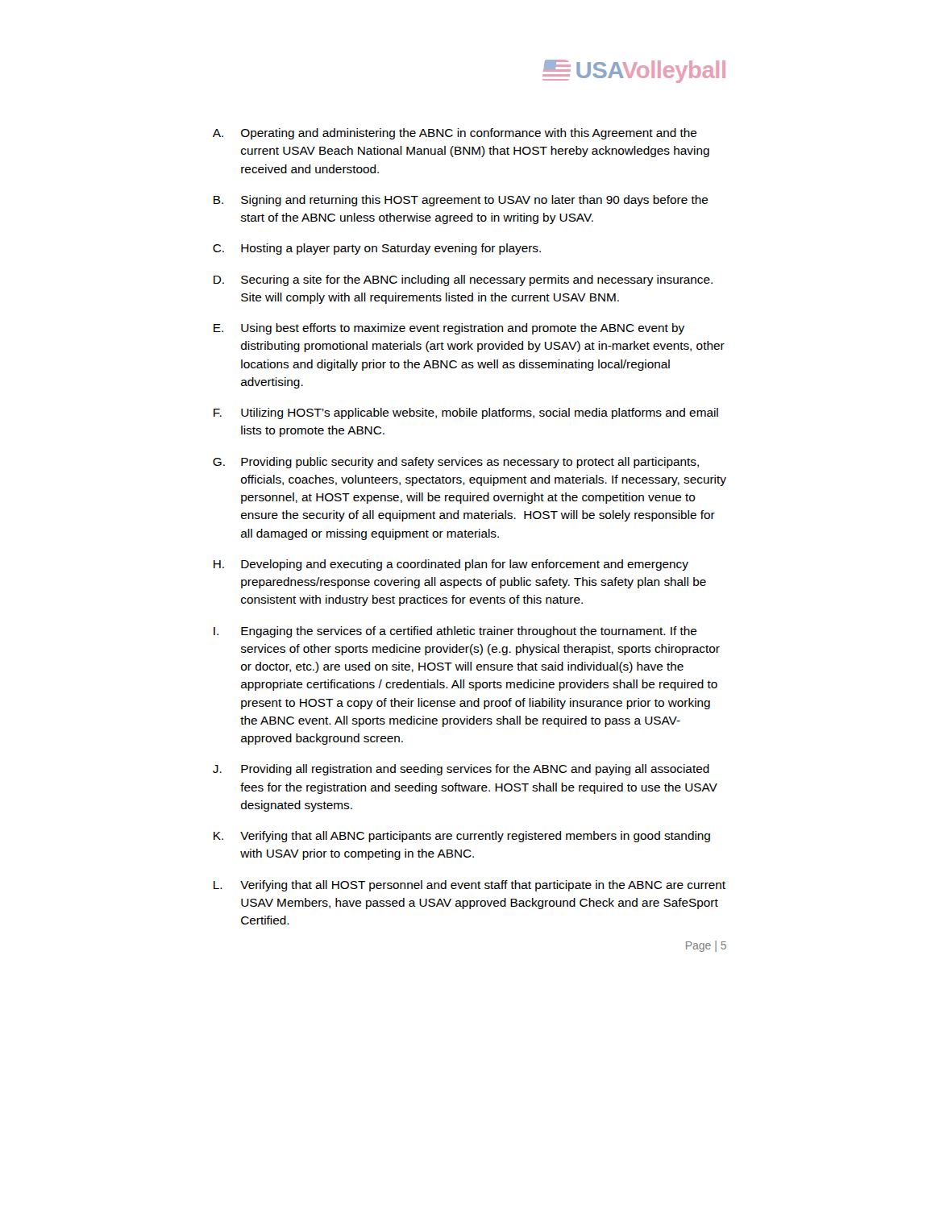USA Volleyball
A. Operating and administering the ABNC in conformance with this Agreement and the current USAV Beach National Manual (BNM) that HOST hereby acknowledges having received and understood.
B. Signing and returning this HOST agreement to USAV no later than 90 days before the start of the ABNC unless otherwise agreed to in writing by USAV.
C. Hosting a player party on Saturday evening for players.
D. Securing a site for the ABNC including all necessary permits and necessary insurance. Site will comply with all requirements listed in the current USAV BNM.
E. Using best efforts to maximize event registration and promote the ABNC event by distributing promotional materials (art work provided by USAV) at in-market events, other locations and digitally prior to the ABNC as well as disseminating local/regional advertising.
F. Utilizing HOST’s applicable website, mobile platforms, social media platforms and email lists to promote the ABNC.
G. Providing public security and safety services as necessary to protect all participants, officials, coaches, volunteers, spectators, equipment and materials. If necessary, security personnel, at HOST expense, will be required overnight at the competition venue to ensure the security of all equipment and materials. HOST will be solely responsible for all damaged or missing equipment or materials.
H. Developing and executing a coordinated plan for law enforcement and emergency preparedness/response covering all aspects of public safety. This safety plan shall be consistent with industry best practices for events of this nature.
I. Engaging the services of a certified athletic trainer throughout the tournament. If the services of other sports medicine provider(s) (e.g. physical therapist, sports chiropractor or doctor, etc.) are used on site, HOST will ensure that said individual(s) have the appropriate certifications / credentials. All sports medicine providers shall be required to present to HOST a copy of their license and proof of liability insurance prior to working the ABNC event. All sports medicine providers shall be required to pass a USAV-approved background screen.
J. Providing all registration and seeding services for the ABNC and paying all associated fees for the registration and seeding software. HOST shall be required to use the USAV designated systems.
K. Verifying that all ABNC participants are currently registered members in good standing with USAV prior to competing in the ABNC.
L. Verifying that all HOST personnel and event staff that participate in the ABNC are current USAV Members, have passed a USAV approved Background Check and are SafeSport Certified.
Page | 5